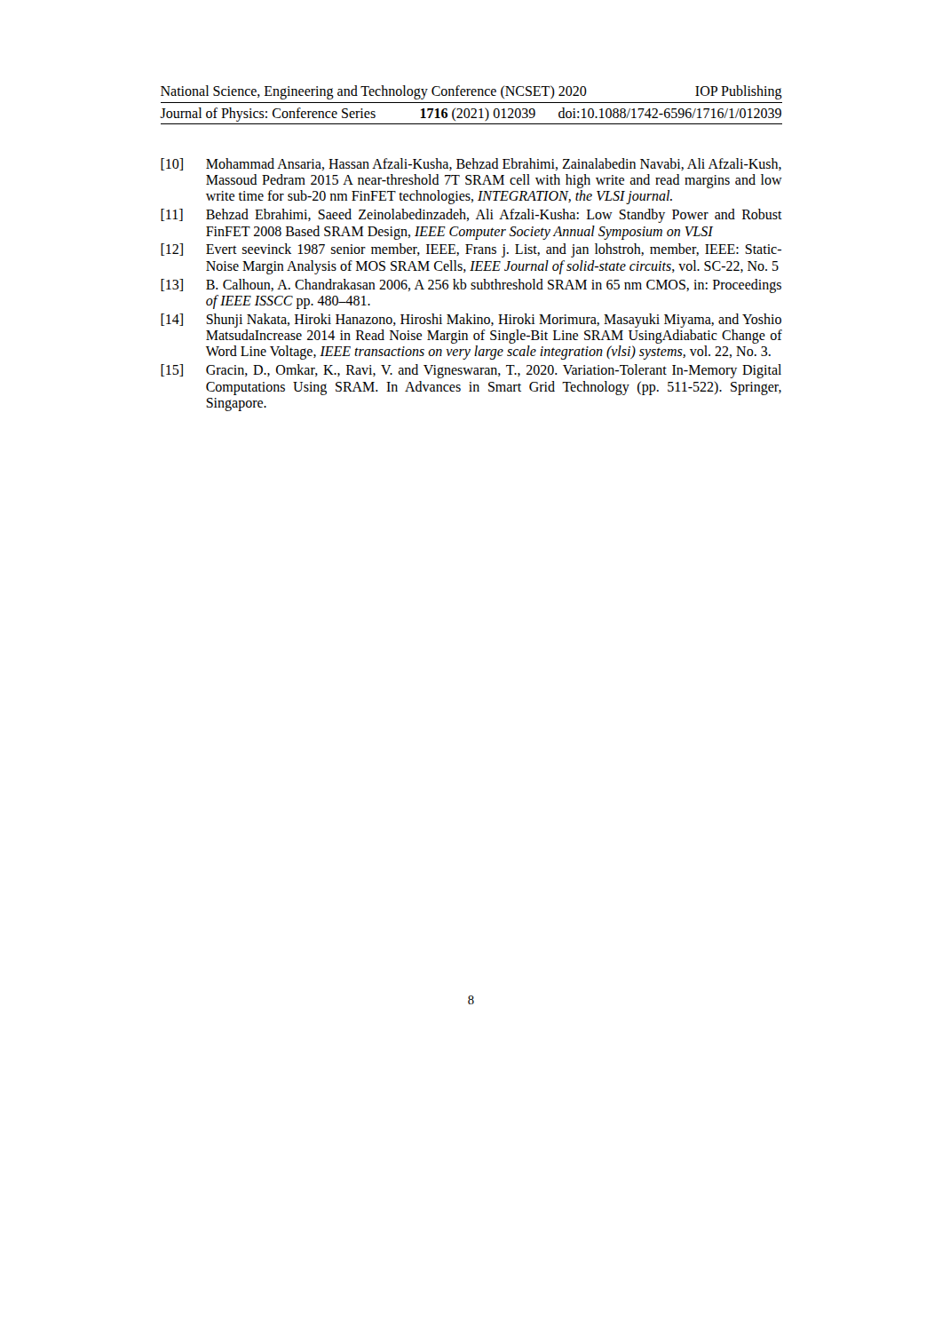National Science, Engineering and Technology Conference (NCSET) 2020
IOP Publishing
Journal of Physics: Conference Series
1716 (2021) 012039
doi:10.1088/1742-6596/1716/1/012039
[10] Mohammad Ansaria, Hassan Afzali-Kusha, Behzad Ebrahimi, Zainalabedin Navabi, Ali Afzali-Kush, Massoud Pedram 2015 A near-threshold 7T SRAM cell with high write and read margins and low write time for sub-20 nm FinFET technologies, INTEGRATION, the VLSI journal.
[11] Behzad Ebrahimi, Saeed Zeinolabedinzadeh, Ali Afzali-Kusha: Low Standby Power and Robust FinFET 2008 Based SRAM Design, IEEE Computer Society Annual Symposium on VLSI
[12] Evert seevinck 1987 senior member, IEEE, Frans j. List, and jan lohstroh, member, IEEE: Static-Noise Margin Analysis of MOS SRAM Cells, IEEE Journal of solid-state circuits, vol. SC-22, No. 5
[13] B. Calhoun, A. Chandrakasan 2006, A 256 kb subthreshold SRAM in 65 nm CMOS, in: Proceedings of IEEE ISSCC pp. 480–481.
[14] Shunji Nakata, Hiroki Hanazono, Hiroshi Makino, Hiroki Morimura, Masayuki Miyama, and Yoshio MatsudaIncrease 2014 in Read Noise Margin of Single-Bit Line SRAM UsingAdiabatic Change of Word Line Voltage, IEEE transactions on very large scale integration (vlsi) systems, vol. 22, No. 3.
[15] Gracin, D., Omkar, K., Ravi, V. and Vigneswaran, T., 2020. Variation-Tolerant In-Memory Digital Computations Using SRAM. In Advances in Smart Grid Technology (pp. 511-522). Springer, Singapore.
8